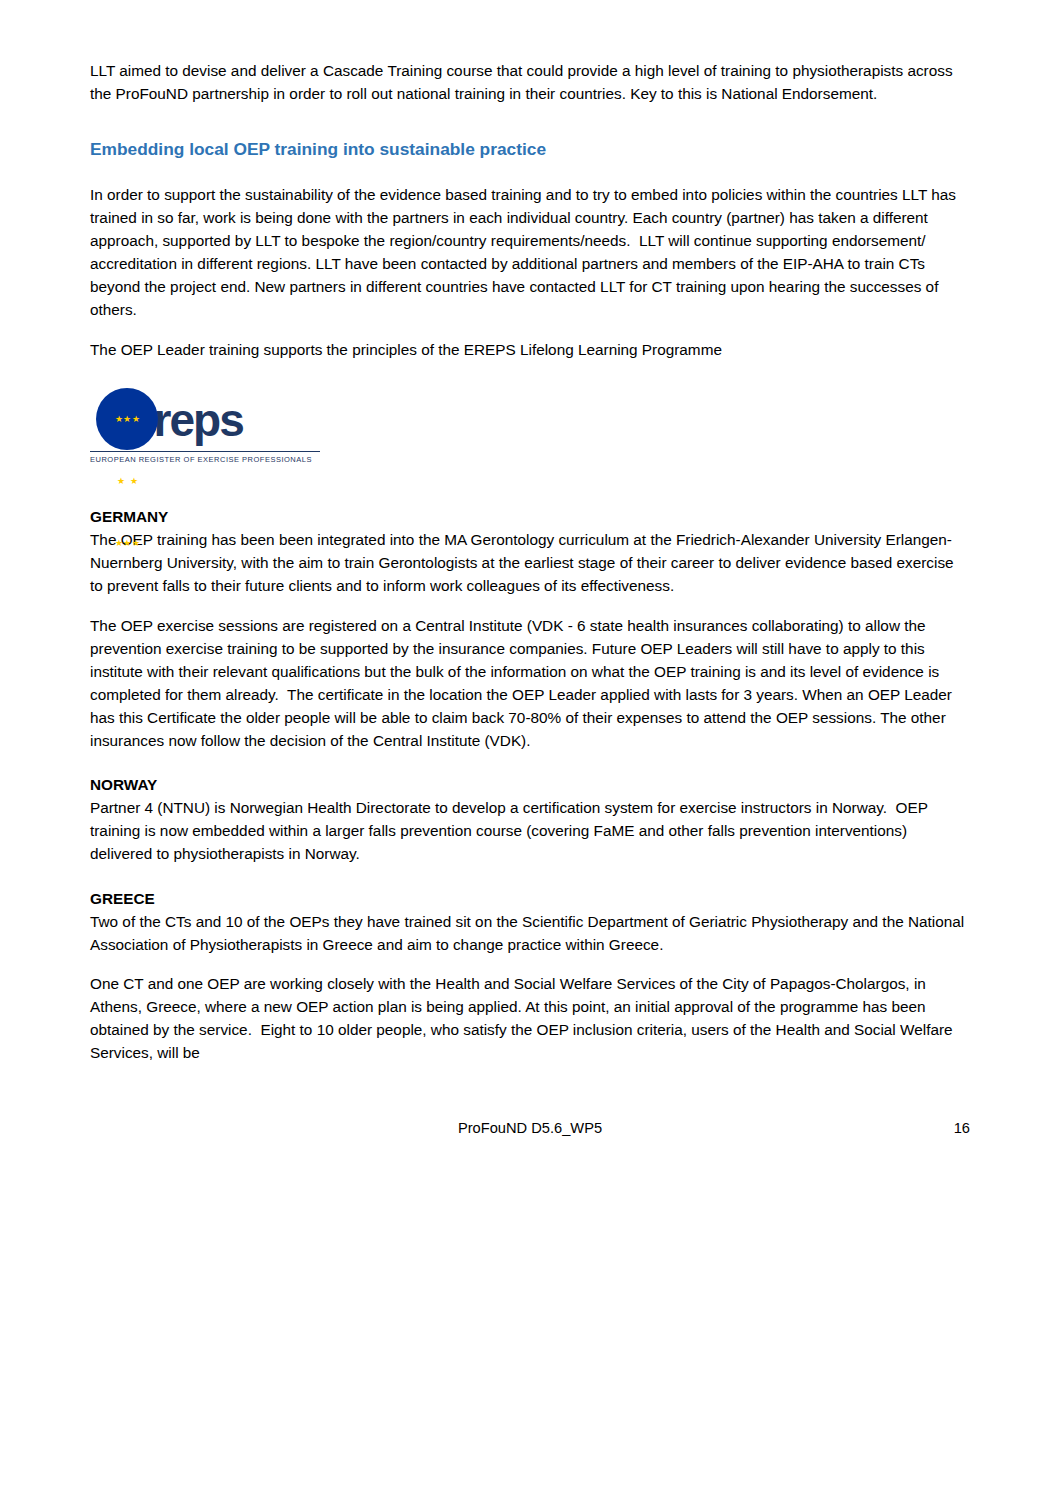LLT aimed to devise and deliver a Cascade Training course that could provide a high level of training to physiotherapists across the ProFouND partnership in order to roll out national training in their countries. Key to this is National Endorsement.
Embedding local OEP training into sustainable practice
In order to support the sustainability of the evidence based training and to try to embed into policies within the countries LLT has trained in so far, work is being done with the partners in each individual country. Each country (partner) has taken a different approach, supported by LLT to bespoke the region/country requirements/needs. LLT will continue supporting endorsement/ accreditation in different regions. LLT have been contacted by additional partners and members of the EIP-AHA to train CTs beyond the project end. New partners in different countries have contacted LLT for CT training upon hearing the successes of others.
The OEP Leader training supports the principles of the EREPS Lifelong Learning Programme
★ ★ ★
★ ★
★ ★ ★
ereps
European Register of Exercise Professionals
Germany
The OEP training has been been integrated into the MA Gerontology curriculum at the Friedrich-Alexander University Erlangen-Nuernberg University, with the aim to train Gerontologists at the earliest stage of their career to deliver evidence based exercise to prevent falls to their future clients and to inform work colleagues of its effectiveness.
The OEP exercise sessions are registered on a Central Institute (VDK - 6 state health insurances collaborating) to allow the prevention exercise training to be supported by the insurance companies. Future OEP Leaders will still have to apply to this institute with their relevant qualifications but the bulk of the information on what the OEP training is and its level of evidence is completed for them already. The certificate in the location the OEP Leader applied with lasts for 3 years. When an OEP Leader has this Certificate the older people will be able to claim back 70-80% of their expenses to attend the OEP sessions. The other insurances now follow the decision of the Central Institute (VDK).
Norway
Partner 4 (NTNU) is Norwegian Health Directorate to develop a certification system for exercise instructors in Norway. OEP training is now embedded within a larger falls prevention course (covering FaME and other falls prevention interventions) delivered to physiotherapists in Norway.
Greece
Two of the CTs and 10 of the OEPs they have trained sit on the Scientific Department of Geriatric Physiotherapy and the National Association of Physiotherapists in Greece and aim to change practice within Greece.
One CT and one OEP are working closely with the Health and Social Welfare Services of the City of Papagos-Cholargos, in Athens, Greece, where a new OEP action plan is being applied. At this point, an initial approval of the programme has been obtained by the service. Eight to 10 older people, who satisfy the OEP inclusion criteria, users of the Health and Social Welfare Services, will be
ProFouND D5.6_WP5 16